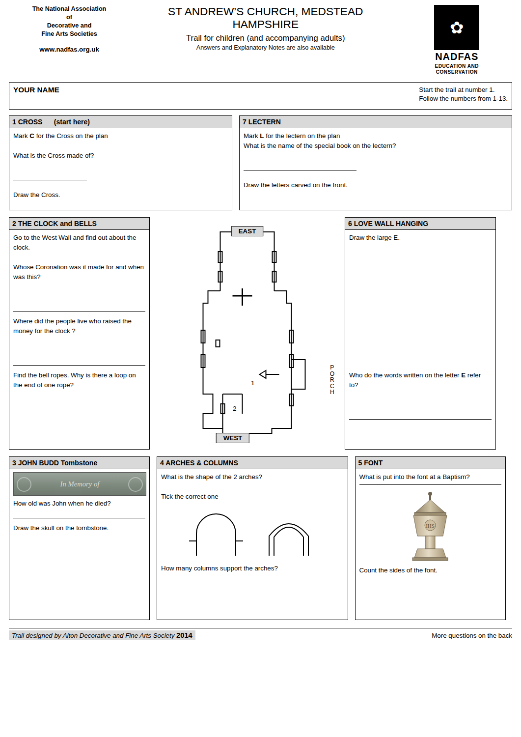The National Association
of
Decorative and
Fine Arts Societies
www.nadfas.org.uk
ST ANDREW’S CHURCH, MEDSTEAD
HAMPSHIRE
Trail for children (and accompanying adults)
Answers and Explanatory Notes are also available
✿
NADFAS
EDUCATION AND
CONSERVATION
YOUR NAME
Start the trail at number 1.
Follow the numbers from 1-13.
1 CROSS (start here)
Mark C for the Cross on the plan
What is the Cross made of?
Draw the Cross.
7 LECTERN
Mark L for the lectern on the plan
What is the name of the special book on the lectern?
Draw the letters carved on the front.
2 THE CLOCK and BELLS
Go to the West Wall and find out about the clock.
Whose Coronation was it made for and when was this?
Where did the people live who raised the money for the clock ?
Find the bell ropes. Why is there a loop on the end of one rope?
EAST
WEST
P
O
R
C
H
1
2
6 LOVE WALL HANGING
Draw the large E.
Who do the words written on the letter E refer to?
3 JOHN BUDD Tombstone
How old was John when he died?
Draw the skull on the tombstone.
4 ARCHES & COLUMNS
What is the shape of the 2 arches?
Tick the correct one
How many columns support the arches?
5 FONT
What is put into the font at a Baptism? IHS Count the sides of the font.
Trail designed by Alton Decorative and Fine Arts Society 2014
More questions on the back